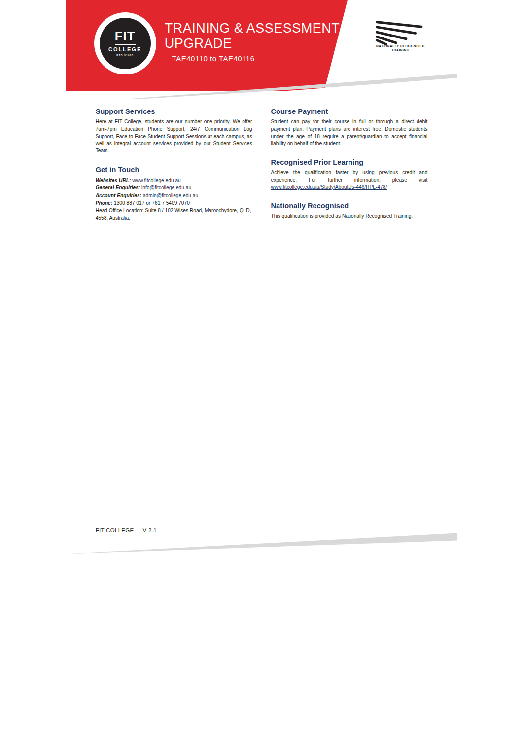FIT COLLEGE RTO 31903
TRAINING & ASSESSMENT
UPGRADE
TAE40110 to TAE40116
Nationally Recognised
Training
Support Services
Here at FIT College, students are our number one priority. We offer 7am-7pm Education Phone Support, 24/7 Communication Log Support, Face to Face Student Support Sessions at each campus, as well as integral account services provided by our Student Services Team.
Get in Touch
Websites URL: www.fitcollege.edu.au
General Enquiries: info@fitcollege.edu.au
Account Enquiries: admin@fitcollege.edu.au
Phone: 1300 887 017 or +61 7 5409 7070
Head Office Location: Suite 8 / 102 Wises Road, Maroochydore, QLD, 4558, Australia.
Course Payment
Student can pay for their course in full or through a direct debit payment plan. Payment plans are interest free. Domestic students under the age of 18 require a parent/guardian to accept financial liability on behalf of the student.
Recognised Prior Learning
Achieve the qualification faster by using previous credit and experience. For further information, please visit www.fitcollege.edu.au/Study/AboutUs-446/RPL-478/
Nationally Recognised
This qualification is provided as Nationally Recognised Training.
FIT COLLEGEV 2.1